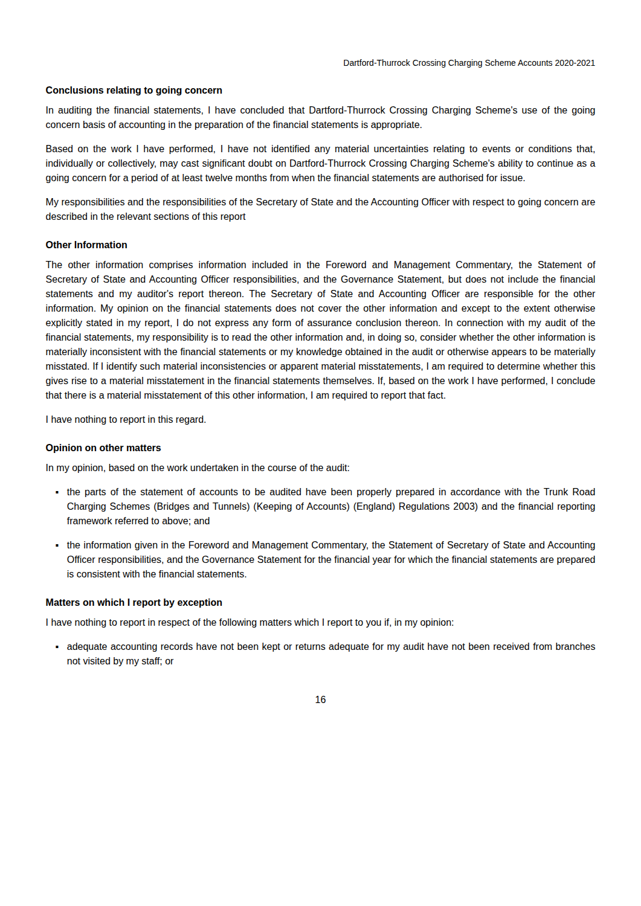Dartford-Thurrock Crossing Charging Scheme Accounts 2020-2021
Conclusions relating to going concern
In auditing the financial statements, I have concluded that Dartford-Thurrock Crossing Charging Scheme's use of the going concern basis of accounting in the preparation of the financial statements is appropriate.
Based on the work I have performed, I have not identified any material uncertainties relating to events or conditions that, individually or collectively, may cast significant doubt on Dartford-Thurrock Crossing Charging Scheme's ability to continue as a going concern for a period of at least twelve months from when the financial statements are authorised for issue.
My responsibilities and the responsibilities of the Secretary of State and the Accounting Officer with respect to going concern are described in the relevant sections of this report
Other Information
The other information comprises information included in the Foreword and Management Commentary, the Statement of Secretary of State and Accounting Officer responsibilities, and the Governance Statement, but does not include the financial statements and my auditor's report thereon. The Secretary of State and Accounting Officer are responsible for the other information. My opinion on the financial statements does not cover the other information and except to the extent otherwise explicitly stated in my report, I do not express any form of assurance conclusion thereon. In connection with my audit of the financial statements, my responsibility is to read the other information and, in doing so, consider whether the other information is materially inconsistent with the financial statements or my knowledge obtained in the audit or otherwise appears to be materially misstated. If I identify such material inconsistencies or apparent material misstatements, I am required to determine whether this gives rise to a material misstatement in the financial statements themselves. If, based on the work I have performed, I conclude that there is a material misstatement of this other information, I am required to report that fact.
I have nothing to report in this regard.
Opinion on other matters
In my opinion, based on the work undertaken in the course of the audit:
the parts of the statement of accounts to be audited have been properly prepared in accordance with the Trunk Road Charging Schemes (Bridges and Tunnels) (Keeping of Accounts) (England) Regulations 2003) and the financial reporting framework referred to above; and
the information given in the Foreword and Management Commentary, the Statement of Secretary of State and Accounting Officer responsibilities, and the Governance Statement for the financial year for which the financial statements are prepared is consistent with the financial statements.
Matters on which I report by exception
I have nothing to report in respect of the following matters which I report to you if, in my opinion:
adequate accounting records have not been kept or returns adequate for my audit have not been received from branches not visited by my staff; or
16